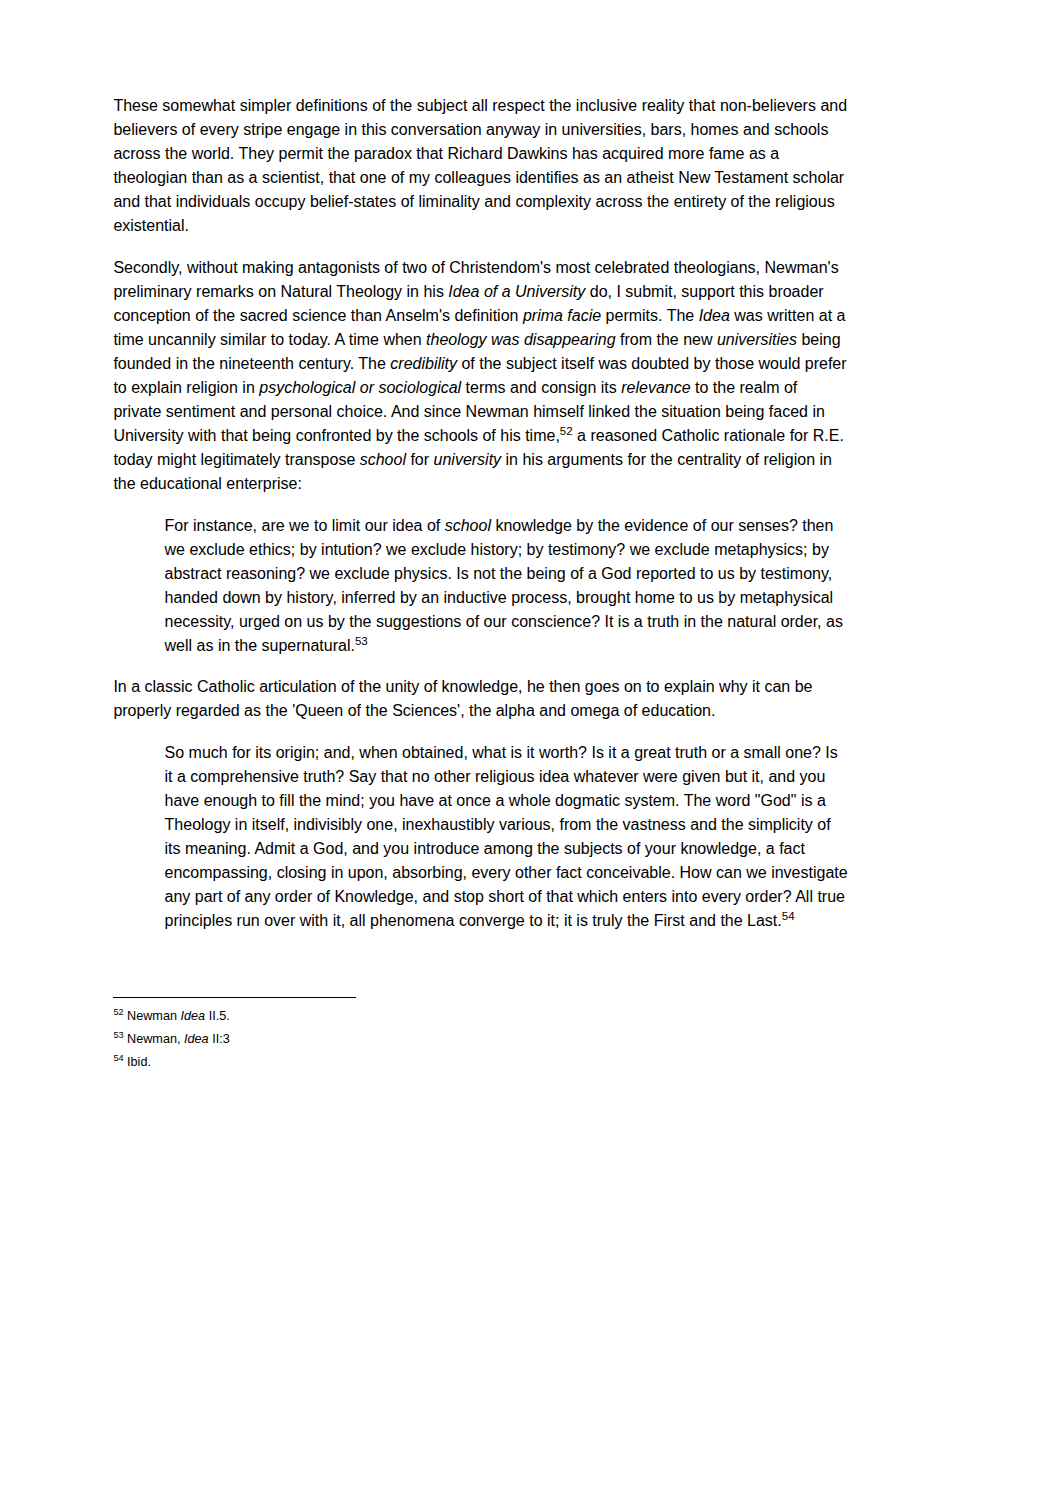These somewhat simpler definitions of the subject all respect the inclusive reality that non-believers and believers of every stripe engage in this conversation anyway in universities, bars, homes and schools across the world. They permit the paradox that Richard Dawkins has acquired more fame as a theologian than as a scientist, that one of my colleagues identifies as an atheist New Testament scholar and that individuals occupy belief-states of liminality and complexity across the entirety of the religious existential.
Secondly, without making antagonists of two of Christendom's most celebrated theologians, Newman's preliminary remarks on Natural Theology in his Idea of a University do, I submit, support this broader conception of the sacred science than Anselm's definition prima facie permits. The Idea was written at a time uncannily similar to today. A time when theology was disappearing from the new universities being founded in the nineteenth century. The credibility of the subject itself was doubted by those would prefer to explain religion in psychological or sociological terms and consign its relevance to the realm of private sentiment and personal choice. And since Newman himself linked the situation being faced in University with that being confronted by the schools of his time,52 a reasoned Catholic rationale for R.E. today might legitimately transpose school for university in his arguments for the centrality of religion in the educational enterprise:
For instance, are we to limit our idea of school knowledge by the evidence of our senses? then we exclude ethics; by intution? we exclude history; by testimony? we exclude metaphysics; by abstract reasoning? we exclude physics. Is not the being of a God reported to us by testimony, handed down by history, inferred by an inductive process, brought home to us by metaphysical necessity, urged on us by the suggestions of our conscience? It is a truth in the natural order, as well as in the supernatural.53
In a classic Catholic articulation of the unity of knowledge, he then goes on to explain why it can be properly regarded as the 'Queen of the Sciences', the alpha and omega of education.
So much for its origin; and, when obtained, what is it worth? Is it a great truth or a small one? Is it a comprehensive truth? Say that no other religious idea whatever were given but it, and you have enough to fill the mind; you have at once a whole dogmatic system. The word "God" is a Theology in itself, indivisibly one, inexhaustibly various, from the vastness and the simplicity of its meaning. Admit a God, and you introduce among the subjects of your knowledge, a fact encompassing, closing in upon, absorbing, every other fact conceivable. How can we investigate any part of any order of Knowledge, and stop short of that which enters into every order? All true principles run over with it, all phenomena converge to it; it is truly the First and the Last.54
52 Newman Idea II.5.
53 Newman, Idea II:3
54 Ibid.